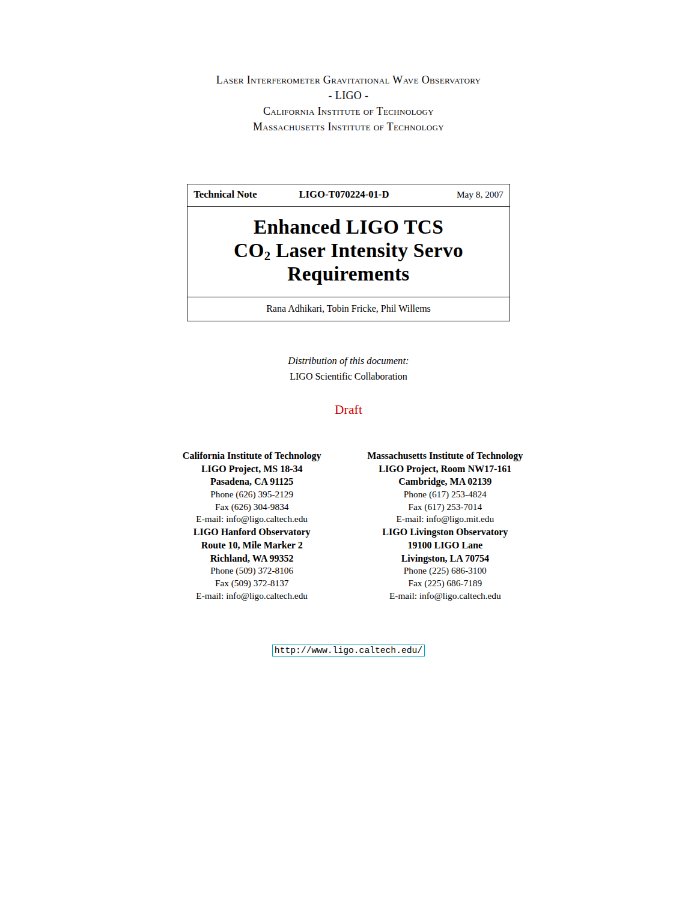Laser Interferometer Gravitational Wave Observatory - LIGO - California Institute of Technology Massachusetts Institute of Technology
Technical Note
LIGO-T070224-01-D
May 8, 2007
Enhanced LIGO TCS
CO2 Laser Intensity Servo
Requirements
Rana Adhikari, Tobin Fricke, Phil Willems
Distribution of this document:
LIGO Scientific Collaboration
Draft
| California Institute of Technology LIGO Project, MS 18-34 Pasadena, CA 91125 Phone (626) 395-2129 Fax (626) 304-9834 E-mail: info@ligo.caltech.edu | Massachusetts Institute of Technology LIGO Project, Room NW17-161 Cambridge, MA 02139 Phone (617) 253-4824 Fax (617) 253-7014 E-mail: info@ligo.mit.edu |
| LIGO Hanford Observatory Route 10, Mile Marker 2 Richland, WA 99352 Phone (509) 372-8106 Fax (509) 372-8137 E-mail: info@ligo.caltech.edu | LIGO Livingston Observatory 19100 LIGO Lane Livingston, LA 70754 Phone (225) 686-3100 Fax (225) 686-7189 E-mail: info@ligo.caltech.edu |
http://www.ligo.caltech.edu/